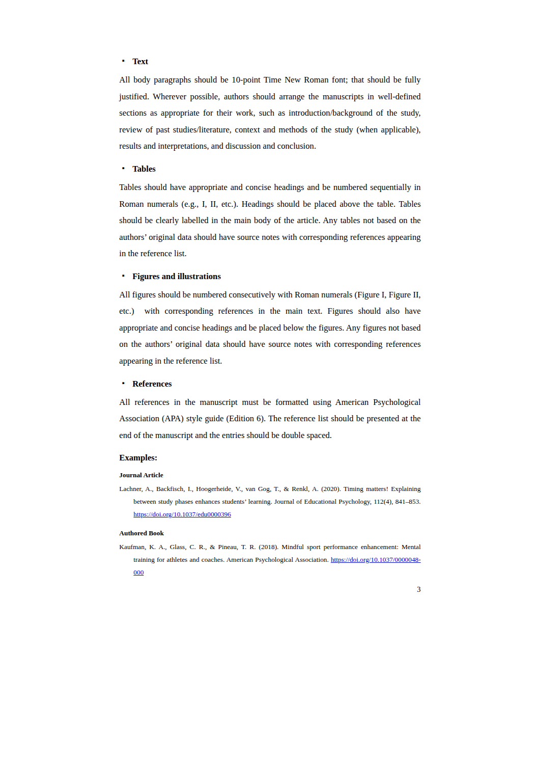Text
All body paragraphs should be 10-point Time New Roman font; that should be fully justified. Wherever possible, authors should arrange the manuscripts in well-defined sections as appropriate for their work, such as introduction/background of the study, review of past studies/literature, context and methods of the study (when applicable), results and interpretations, and discussion and conclusion.
Tables
Tables should have appropriate and concise headings and be numbered sequentially in Roman numerals (e.g., I, II, etc.). Headings should be placed above the table. Tables should be clearly labelled in the main body of the article. Any tables not based on the authors’ original data should have source notes with corresponding references appearing in the reference list.
Figures and illustrations
All figures should be numbered consecutively with Roman numerals (Figure I, Figure II, etc.) with corresponding references in the main text. Figures should also have appropriate and concise headings and be placed below the figures. Any figures not based on the authors’ original data should have source notes with corresponding references appearing in the reference list.
References
All references in the manuscript must be formatted using American Psychological Association (APA) style guide (Edition 6). The reference list should be presented at the end of the manuscript and the entries should be double spaced.
Examples:
Journal Article
Lachner, A., Backfisch, I., Hoogerheide, V., van Gog, T., & Renkl, A. (2020). Timing matters! Explaining between study phases enhances students’ learning. Journal of Educational Psychology, 112(4), 841–853. https://doi.org/10.1037/edu0000396
Authored Book
Kaufman, K. A., Glass, C. R., & Pineau, T. R. (2018). Mindful sport performance enhancement: Mental training for athletes and coaches. American Psychological Association. https://doi.org/10.1037/0000048-000
3